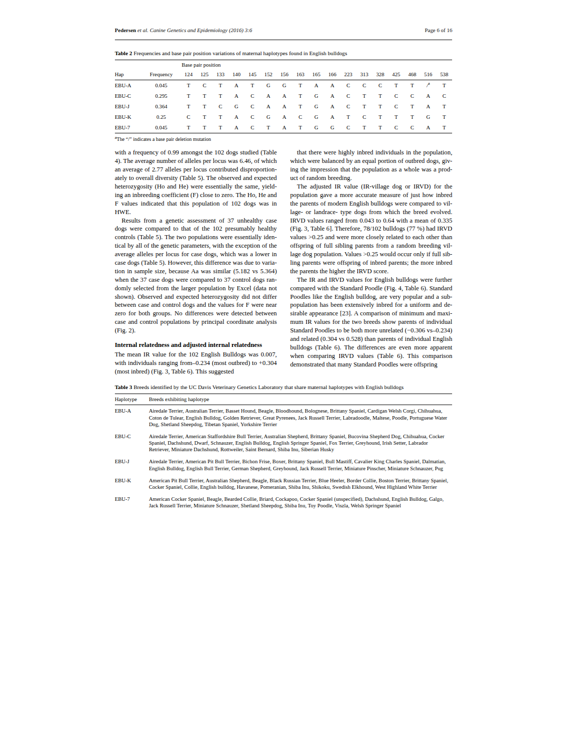Pedersen et al. Canine Genetics and Epidemiology (2016) 3:6
Page 6 of 16
Table 2 Frequencies and base pair position variations of maternal haplotypes found in English bulldogs
| | | Base pair position |
| --- | --- | --- |
| Hap | Frequency | 124 | 125 | 133 | 140 | 145 | 152 | 156 | 163 | 165 | 166 | 223 | 313 | 328 | 425 | 468 | 516 | 538 |
| EBU-A | 0.045 | T | C | T | A | T | G | G | T | A | A | C | C | C | T | T | / a | T |
| EBU-C | 0.295 | T | T | T | A | C | A | A | T | G | A | C | T | T | C | C | A | C |
| EBU-J | 0.364 | T | T | C | G | C | A | A | T | G | A | C | T | T | C | T | A | T |
| EBU-K | 0.25 | C | T | T | A | C | G | A | C | G | A | T | C | T | T | T | G | T |
| EBU-7 | 0.045 | T | T | T | A | C | T | A | T | G | G | C | T | T | C | C | A | T |
aThe “/” indicates a base pair deletion mutation
with a frequency of 0.99 amongst the 102 dogs studied (Table 4). The average number of alleles per locus was 6.46, of which an average of 2.77 alleles per locus contributed disproportionately to overall diversity (Table 5). The observed and expected heterozygosity (Ho and He) were essentially the same, yielding an inbreeding coefficient (F) close to zero. The Ho, He and F values indicated that this population of 102 dogs was in HWE.
Results from a genetic assessment of 37 unhealthy case dogs were compared to that of the 102 presumably healthy controls (Table 5). The two populations were essentially identical by all of the genetic parameters, with the exception of the average alleles per locus for case dogs, which was a lower in case dogs (Table 5). However, this difference was due to variation in sample size, because Aa was similar (5.182 vs 5.364) when the 37 case dogs were compared to 37 control dogs randomly selected from the larger population by Excel (data not shown). Observed and expected heterozygosity did not differ between case and control dogs and the values for F were near zero for both groups. No differences were detected between case and control populations by principal coordinate analysis (Fig. 2).
Internal relatedness and adjusted internal relatedness
The mean IR value for the 102 English Bulldogs was 0.007, with individuals ranging from–0.234 (most outbred) to +0.304 (most inbred) (Fig. 3, Table 6). This suggested
that there were highly inbred individuals in the population, which were balanced by an equal portion of outbred dogs, giving the impression that the population as a whole was a product of random breeding.
The adjusted IR value (IR-village dog or IRVD) for the population gave a more accurate measure of just how inbred the parents of modern English bulldogs were compared to village- or landrace- type dogs from which the breed evolved. IRVD values ranged from 0.043 to 0.64 with a mean of 0.335 (Fig. 3, Table 6]. Therefore, 78/102 bulldogs (77 %) had IRVD values >0.25 and were more closely related to each other than offspring of full sibling parents from a random breeding village dog population. Values >0.25 would occur only if full sibling parents were offspring of inbred parents; the more inbred the parents the higher the IRVD score.
The IR and IRVD values for English bulldogs were further compared with the Standard Poodle (Fig. 4, Table 6). Standard Poodles like the English bulldog, are very popular and a sub-population has been extensively inbred for a uniform and desirable appearance [23]. A comparison of minimum and maximum IR values for the two breeds show parents of individual Standard Poodles to be both more unrelated (−0.306 vs–0.234) and related (0.304 vs 0.528) than parents of individual English bulldogs (Table 6). The differences are even more apparent when comparing IRVD values (Table 6). This comparison demonstrated that many Standard Poodles were offspring
Table 3 Breeds identified by the UC Davis Veterinary Genetics Laboratory that share maternal haplotypes with English bulldogs
| Haplotype | Breeds exhibiting haplotype |
| --- | --- |
| EBU-A | Airedale Terrier, Australian Terrier, Basset Hound, Beagle, Bloodhound, Bolognese, Brittany Spaniel, Cardigan Welsh Corgi, Chihuahua, Coton de Tulear, English Bulldog, Golden Retriever, Great Pyrenees, Jack Russell Terrier, Labradoodle, Maltese, Poodle, Portuguese Water Dog, Shetland Sheepdog, Tibetan Spaniel, Yorkshire Terrier |
| EBU-C | Airedale Terrier, American Staffordshire Bull Terrier, Australian Shepherd, Brittany Spaniel, Bucovina Shepherd Dog, Chihuahua, Cocker Spaniel, Dachshund, Dwarf, Schnauzer, English Bulldog, English Springer Spaniel, Fox Terrier, Greyhound, Irish Setter, Labrador Retriever, Miniature Dachshund, Rottweiler, Saint Bernard, Shiba Inu, Siberian Husky |
| EBU-J | Airedale Terrier, American Pit Bull Terrier, Bichon Frise, Boxer, Brittany Spaniel, Bull Mastiff, Cavalier King Charles Spaniel, Dalmatian, English Bulldog, English Bull Terrier, German Shepherd, Greyhound, Jack Russell Terrier, Miniature Pinscher, Miniature Schnauzer, Pug |
| EBU-K | American Pit Bull Terrier, Australian Shepherd, Beagle, Black Russian Terrier, Blue Heeler, Border Collie, Boston Terrier, Brittany Spaniel, Cocker Spaniel, Collie, English bulldog, Havanese, Pomeranian, Shiba Inu, Shikoku, Swedish Elkhound, West Highland White Terrier |
| EBU-7 | American Cocker Spaniel, Beagle, Bearded Collie, Briard, Cockapoo, Cocker Spaniel (unspecified), Dachshund, English Bulldog, Galgo, Jack Russell Terrier, Miniature Schnauzer, Shetland Sheepdog, Shiba Inu, Toy Poodle, Viszla, Welsh Springer Spaniel |